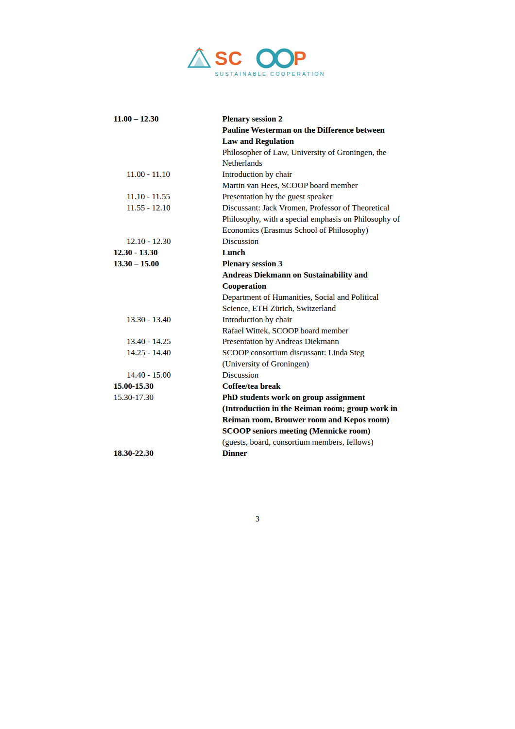SC P SUSTAINABLE COOPERATION
| 11.00 – 12.30 | Plenary session 2 Pauline Westerman on the Difference between Law and Regulation Philosopher of Law, University of Groningen, the Netherlands |
| 11.00 - 11.10 | Introduction by chair Martin van Hees, SCOOP board member |
| 11.10 - 11.55 | Presentation by the guest speaker |
| 11.55 - 12.10 | Discussant: Jack Vromen, Professor of Theoretical Philosophy, with a special emphasis on Philosophy of Economics (Erasmus School of Philosophy) |
| 12.10 - 12.30 | Discussion |
| 12.30 - 13.30 | Lunch |
| 13.30 – 15.00 | Plenary session 3 Andreas Diekmann on Sustainability and Cooperation Department of Humanities, Social and Political Science, ETH Zürich, Switzerland |
| 13.30 - 13.40 | Introduction by chair Rafael Wittek, SCOOP board member |
| 13.40 - 14.25 | Presentation by Andreas Diekmann |
| 14.25 - 14.40 | SCOOP consortium discussant: Linda Steg (University of Groningen) |
| 14.40 - 15.00 | Discussion |
| 15.00-15.30 | Coffee/tea break |
| 15.30-17.30 | PhD students work on group assignment (Introduction in the Reiman room; group work in Reiman room, Brouwer room and Kepos room) |
| | SCOOP seniors meeting (Mennicke room) (guests, board, consortium members, fellows) |
| 18.30-22.30 | Dinner |
3